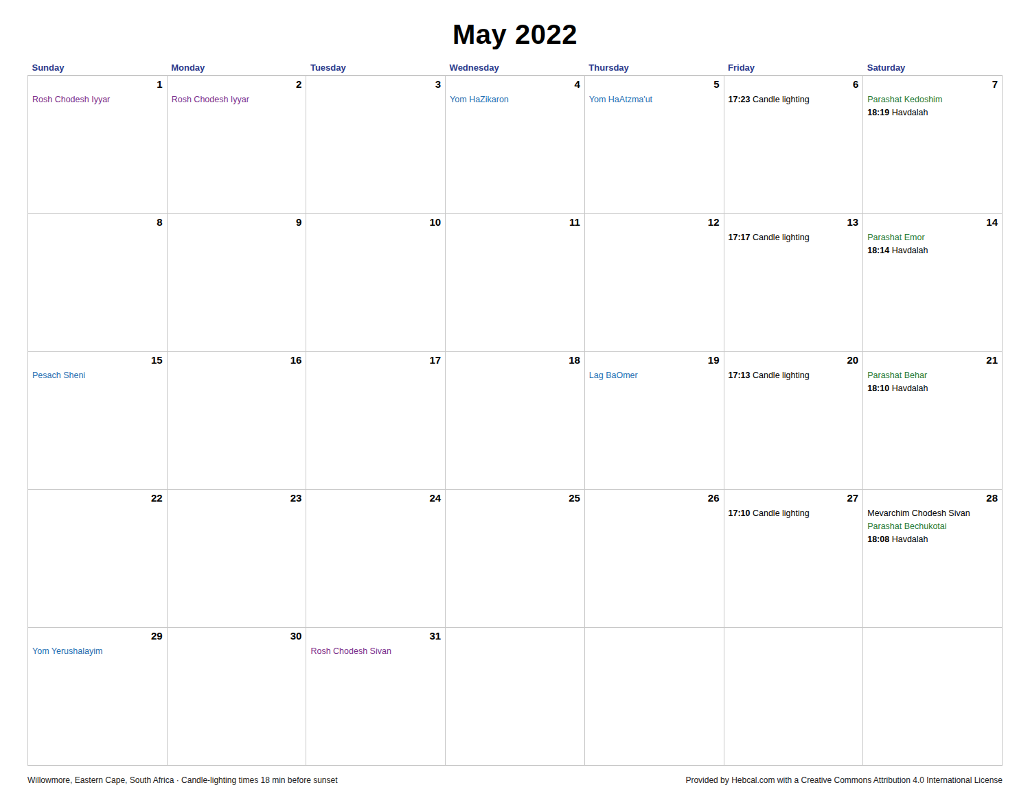May 2022
| Sunday | Monday | Tuesday | Wednesday | Thursday | Friday | Saturday |
| --- | --- | --- | --- | --- | --- | --- |
| 1 Rosh Chodesh Iyyar | 2 Rosh Chodesh Iyyar | 3 | 4 Yom HaZikaron | 5 Yom HaAtzma'ut | 6 17:23 Candle lighting | 7 Parashat Kedoshim 18:19 Havdalah |
| 8 | 9 | 10 | 11 | 12 | 13 17:17 Candle lighting | 14 Parashat Emor 18:14 Havdalah |
| 15 Pesach Sheni | 16 | 17 | 18 | 19 Lag BaOmer | 20 17:13 Candle lighting | 21 Parashat Behar 18:10 Havdalah |
| 22 | 23 | 24 | 25 | 26 | 27 17:10 Candle lighting | 28 Mevarchim Chodesh Sivan Parashat Bechukotai 18:08 Havdalah |
| 29 Yom Yerushalayim | 30 | 31 Rosh Chodesh Sivan | | | | |
Willowmore, Eastern Cape, South Africa · Candle-lighting times 18 min before sunset
Provided by Hebcal.com with a Creative Commons Attribution 4.0 International License